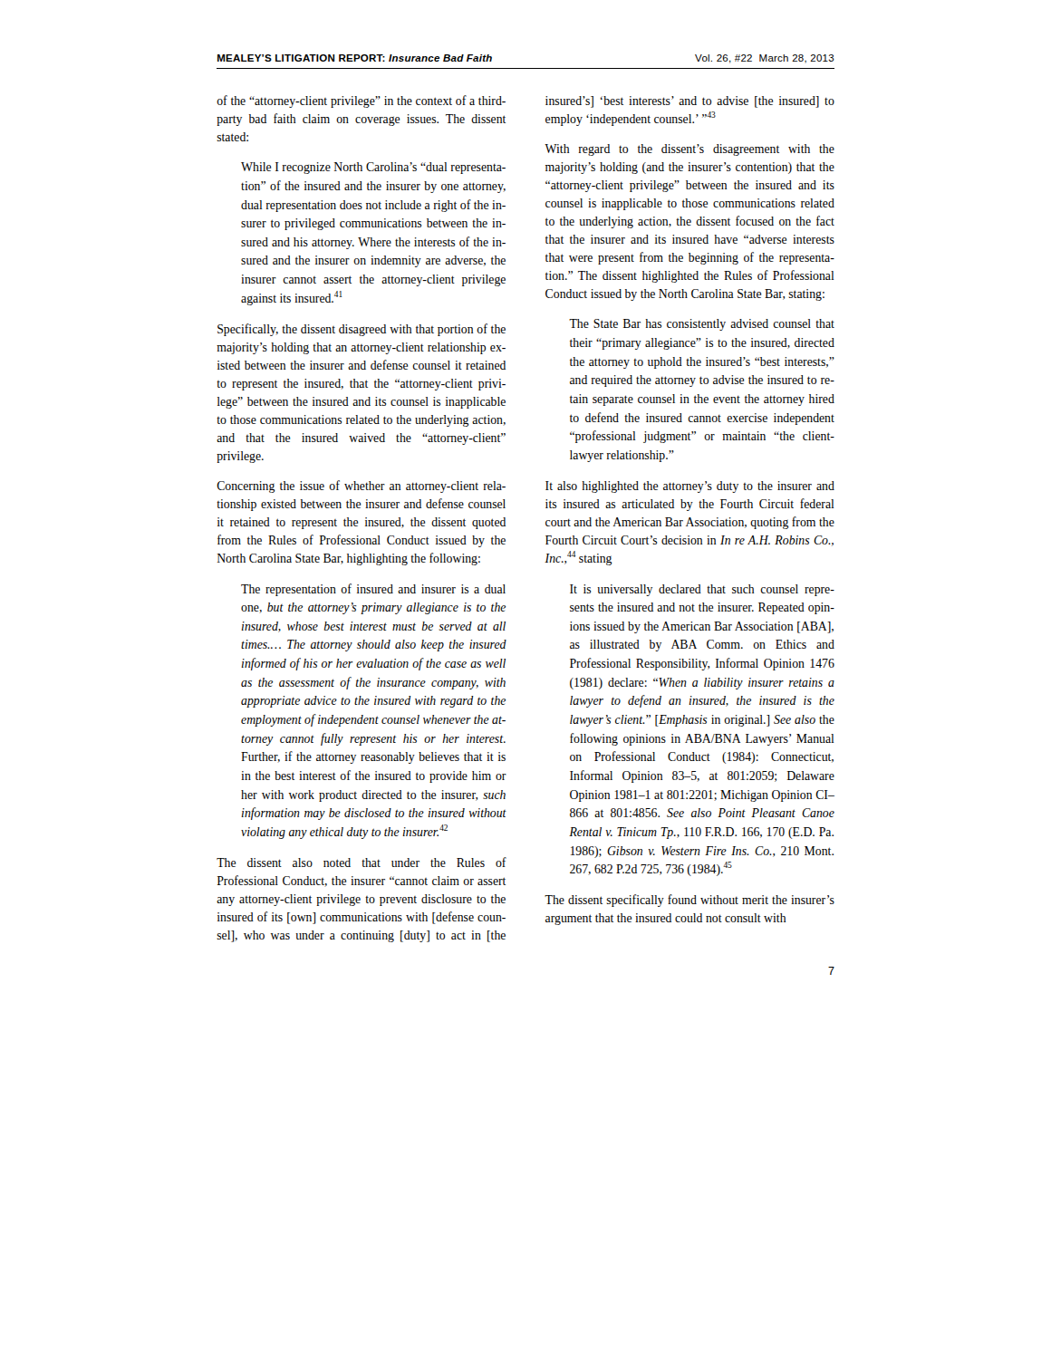Mealey’s Litigation Report: Insurance Bad Faith
Vol. 26, #22 March 28, 2013
of the “attorney-client privilege” in the context of a third-party bad faith claim on coverage issues. The dissent stated:
While I recognize North Carolina’s “dual representation” of the insured and the insurer by one attorney, dual representation does not include a right of the insurer to privileged communications between the insured and his attorney. Where the interests of the insured and the insurer on indemnity are adverse, the insurer cannot assert the attorney-client privilege against its insured.41
Specifically, the dissent disagreed with that portion of the majority’s holding that an attorney-client relationship existed between the insurer and defense counsel it retained to represent the insured, that the “attorney-client privilege” between the insured and its counsel is inapplicable to those communications related to the underlying action, and that the insured waived the “attorney-client” privilege.
Concerning the issue of whether an attorney-client relationship existed between the insurer and defense counsel it retained to represent the insured, the dissent quoted from the Rules of Professional Conduct issued by the North Carolina State Bar, highlighting the following:
The representation of insured and insurer is a dual one, but the attorney’s primary allegiance is to the insured, whose best interest must be served at all times.… The attorney should also keep the insured informed of his or her evaluation of the case as well as the assessment of the insurance company, with appropriate advice to the insured with regard to the employment of independent counsel whenever the attorney cannot fully represent his or her interest. Further, if the attorney reasonably believes that it is in the best interest of the insured to provide him or her with work product directed to the insurer, such information may be disclosed to the insured without violating any ethical duty to the insurer.42
The dissent also noted that under the Rules of Professional Conduct, the insurer “cannot claim or assert any attorney-client privilege to prevent disclosure to the insured of its [own] communications with [defense counsel], who was under a continuing [duty] to act in [the insured’s] ‘best interests’ and to advise [the insured] to employ ‘independent counsel.’ ”43
With regard to the dissent’s disagreement with the majority’s holding (and the insurer’s contention) that the “attorney-client privilege” between the insured and its counsel is inapplicable to those communications related to the underlying action, the dissent focused on the fact that the insurer and its insured have “adverse interests that were present from the beginning of the representation.” The dissent highlighted the Rules of Professional Conduct issued by the North Carolina State Bar, stating:
The State Bar has consistently advised counsel that their “primary allegiance” is to the insured, directed the attorney to uphold the insured’s “best interests,” and required the attorney to advise the insured to retain separate counsel in the event the attorney hired to defend the insured cannot exercise independent “professional judgment” or maintain “the client-lawyer relationship.”
It also highlighted the attorney’s duty to the insurer and its insured as articulated by the Fourth Circuit federal court and the American Bar Association, quoting from the Fourth Circuit Court’s decision in In re A.H. Robins Co., Inc.,44 stating
It is universally declared that such counsel represents the insured and not the insurer. Repeated opinions issued by the American Bar Association [ABA], as illustrated by ABA Comm. on Ethics and Professional Responsibility, Informal Opinion 1476 (1981) declare: “When a liability insurer retains a lawyer to defend an insured, the insured is the lawyer’s client.” [Emphasis in original.] See also the following opinions in ABA/BNA Lawyers’ Manual on Professional Conduct (1984): Connecticut, Informal Opinion 83–5, at 801:2059; Delaware Opinion 1981–1 at 801:2201; Michigan Opinion CI–866 at 801:4856. See also Point Pleasant Canoe Rental v. Tinicum Tp., 110 F.R.D. 166, 170 (E.D. Pa. 1986); Gibson v. Western Fire Ins. Co., 210 Mont. 267, 682 P.2d 725, 736 (1984).45
The dissent specifically found without merit the insurer’s argument that the insured could not consult with
7